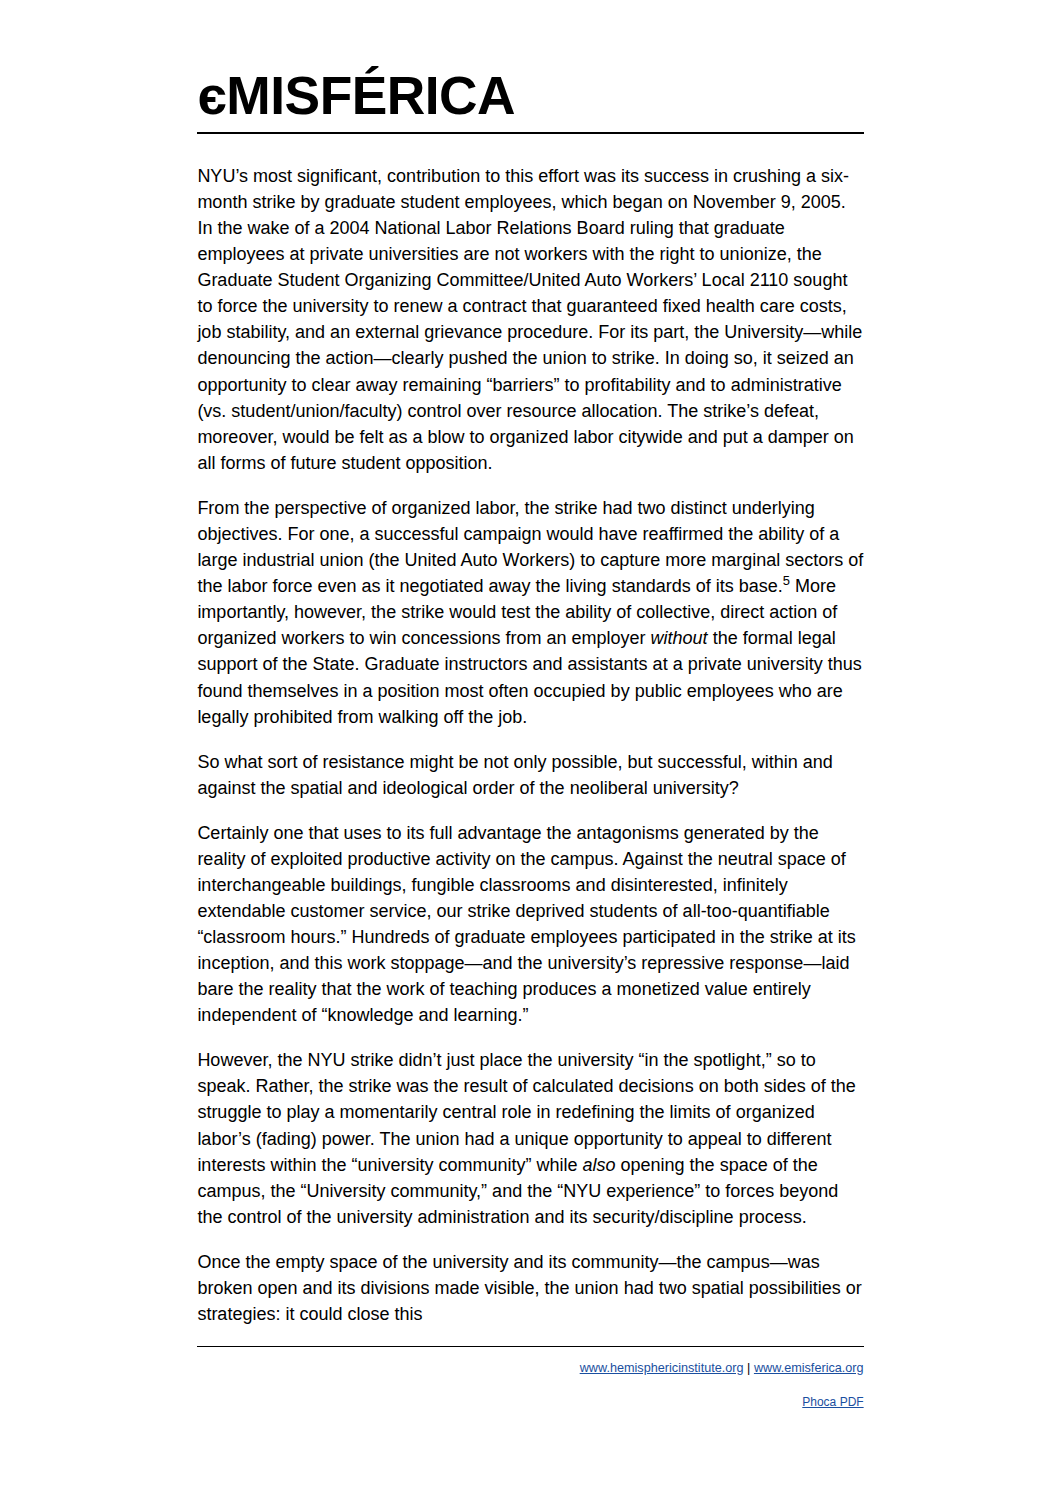єMISFÉRICA
NYU’s most significant, contribution to this effort was its success in crushing a six-month strike by graduate student employees, which began on November 9, 2005. In the wake of a 2004 National Labor Relations Board ruling that graduate employees at private universities are not workers with the right to unionize, the Graduate Student Organizing Committee/United Auto Workers’ Local 2110 sought to force the university to renew a contract that guaranteed fixed health care costs, job stability, and an external grievance procedure. For its part, the University—while denouncing the action—clearly pushed the union to strike. In doing so, it seized an opportunity to clear away remaining “barriers” to profitability and to administrative (vs. student/union/faculty) control over resource allocation. The strike’s defeat, moreover, would be felt as a blow to organized labor citywide and put a damper on all forms of future student opposition.
From the perspective of organized labor, the strike had two distinct underlying objectives. For one, a successful campaign would have reaffirmed the ability of a large industrial union (the United Auto Workers) to capture more marginal sectors of the labor force even as it negotiated away the living standards of its base.5 More importantly, however, the strike would test the ability of collective, direct action of organized workers to win concessions from an employer without the formal legal support of the State. Graduate instructors and assistants at a private university thus found themselves in a position most often occupied by public employees who are legally prohibited from walking off the job.
So what sort of resistance might be not only possible, but successful, within and against the spatial and ideological order of the neoliberal university?
Certainly one that uses to its full advantage the antagonisms generated by the reality of exploited productive activity on the campus. Against the neutral space of interchangeable buildings, fungible classrooms and disinterested, infinitely extendable customer service, our strike deprived students of all-too-quantifiable “classroom hours.” Hundreds of graduate employees participated in the strike at its inception, and this work stoppage—and the university’s repressive response—laid bare the reality that the work of teaching produces a monetized value entirely independent of “knowledge and learning.”
However, the NYU strike didn’t just place the university “in the spotlight,” so to speak. Rather, the strike was the result of calculated decisions on both sides of the struggle to play a momentarily central role in redefining the limits of organized labor’s (fading) power. The union had a unique opportunity to appeal to different interests within the “university community” while also opening the space of the campus, the “University community,” and the “NYU experience” to forces beyond the control of the university administration and its security/discipline process.
Once the empty space of the university and its community—the campus—was broken open and its divisions made visible, the union had two spatial possibilities or strategies: it could close this
www.hemisphericinstitute.org | www.emisferica.org Phoca PDF